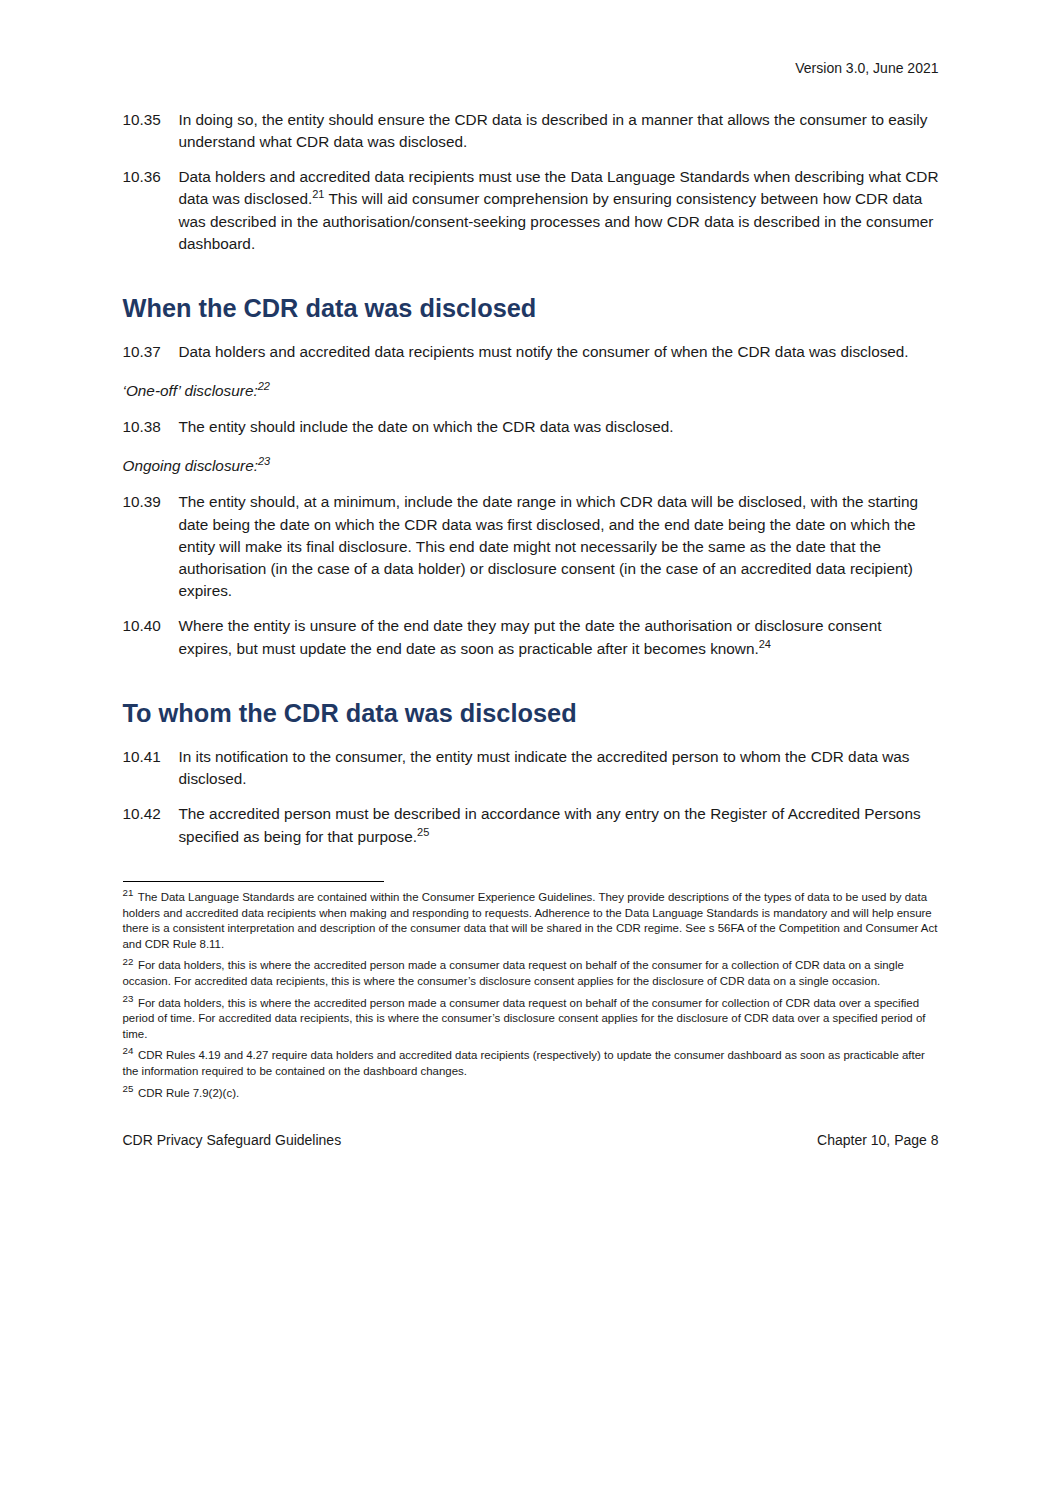Version 3.0, June 2021
10.35
In doing so, the entity should ensure the CDR data is described in a manner that allows the consumer to easily understand what CDR data was disclosed.
10.36
Data holders and accredited data recipients must use the Data Language Standards when describing what CDR data was disclosed.21 This will aid consumer comprehension by ensuring consistency between how CDR data was described in the authorisation/consent-seeking processes and how CDR data is described in the consumer dashboard.
When the CDR data was disclosed
10.37
Data holders and accredited data recipients must notify the consumer of when the CDR data was disclosed.
‘One-off’ disclosure:22
10.38
The entity should include the date on which the CDR data was disclosed.
Ongoing disclosure:23
10.39
The entity should, at a minimum, include the date range in which CDR data will be disclosed, with the starting date being the date on which the CDR data was first disclosed, and the end date being the date on which the entity will make its final disclosure. This end date might not necessarily be the same as the date that the authorisation (in the case of a data holder) or disclosure consent (in the case of an accredited data recipient) expires.
10.40
Where the entity is unsure of the end date they may put the date the authorisation or disclosure consent expires, but must update the end date as soon as practicable after it becomes known.24
To whom the CDR data was disclosed
10.41
In its notification to the consumer, the entity must indicate the accredited person to whom the CDR data was disclosed.
10.42
The accredited person must be described in accordance with any entry on the Register of Accredited Persons specified as being for that purpose.25
21 The Data Language Standards are contained within the Consumer Experience Guidelines. They provide descriptions of the types of data to be used by data holders and accredited data recipients when making and responding to requests. Adherence to the Data Language Standards is mandatory and will help ensure there is a consistent interpretation and description of the consumer data that will be shared in the CDR regime. See s 56FA of the Competition and Consumer Act and CDR Rule 8.11.
22 For data holders, this is where the accredited person made a consumer data request on behalf of the consumer for a collection of CDR data on a single occasion. For accredited data recipients, this is where the consumer’s disclosure consent applies for the disclosure of CDR data on a single occasion.
23 For data holders, this is where the accredited person made a consumer data request on behalf of the consumer for collection of CDR data over a specified period of time. For accredited data recipients, this is where the consumer’s disclosure consent applies for the disclosure of CDR data over a specified period of time.
24 CDR Rules 4.19 and 4.27 require data holders and accredited data recipients (respectively) to update the consumer dashboard as soon as practicable after the information required to be contained on the dashboard changes.
25 CDR Rule 7.9(2)(c).
CDR Privacy Safeguard Guidelines Chapter 10, Page 8